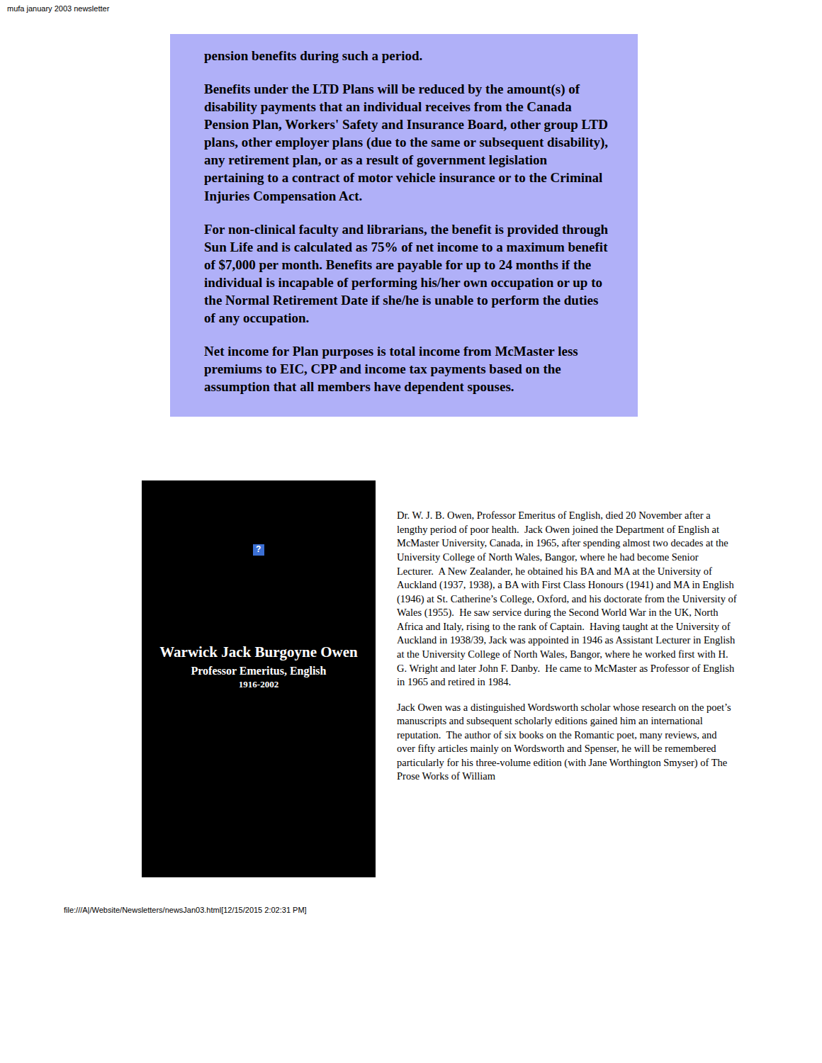mufa january 2003 newsletter
pension benefits during such a period.
Benefits under the LTD Plans will be reduced by the amount(s) of disability payments that an individual receives from the Canada Pension Plan, Workers' Safety and Insurance Board, other group LTD plans, other employer plans (due to the same or subsequent disability), any retirement plan, or as a result of government legislation pertaining to a contract of motor vehicle insurance or to the Criminal Injuries Compensation Act.
For non-clinical faculty and librarians, the benefit is provided through Sun Life and is calculated as 75% of net income to a maximum benefit of $7,000 per month. Benefits are payable for up to 24 months if the individual is incapable of performing his/her own occupation or up to the Normal Retirement Date if she/he is unable to perform the duties of any occupation.
Net income for Plan purposes is total income from McMaster less premiums to EIC, CPP and income tax payments based on the assumption that all members have dependent spouses.
Warwick Jack Burgoyne Owen
Professor Emeritus, English
1916-2002
Dr. W. J. B. Owen, Professor Emeritus of English, died 20 November after a lengthy period of poor health. Jack Owen joined the Department of English at McMaster University, Canada, in 1965, after spending almost two decades at the University College of North Wales, Bangor, where he had become Senior Lecturer. A New Zealander, he obtained his BA and MA at the University of Auckland (1937, 1938), a BA with First Class Honours (1941) and MA in English (1946) at St. Catherine’s College, Oxford, and his doctorate from the University of Wales (1955). He saw service during the Second World War in the UK, North Africa and Italy, rising to the rank of Captain. Having taught at the University of Auckland in 1938/39, Jack was appointed in 1946 as Assistant Lecturer in English at the University College of North Wales, Bangor, where he worked first with H. G. Wright and later John F. Danby. He came to McMaster as Professor of English in 1965 and retired in 1984.
Jack Owen was a distinguished Wordsworth scholar whose research on the poet’s manuscripts and subsequent scholarly editions gained him an international reputation. The author of six books on the Romantic poet, many reviews, and over fifty articles mainly on Wordsworth and Spenser, he will be remembered particularly for his three-volume edition (with Jane Worthington Smyser) of The Prose Works of William
file:///A|/Website/Newsletters/newsJan03.html[12/15/2015 2:02:31 PM]